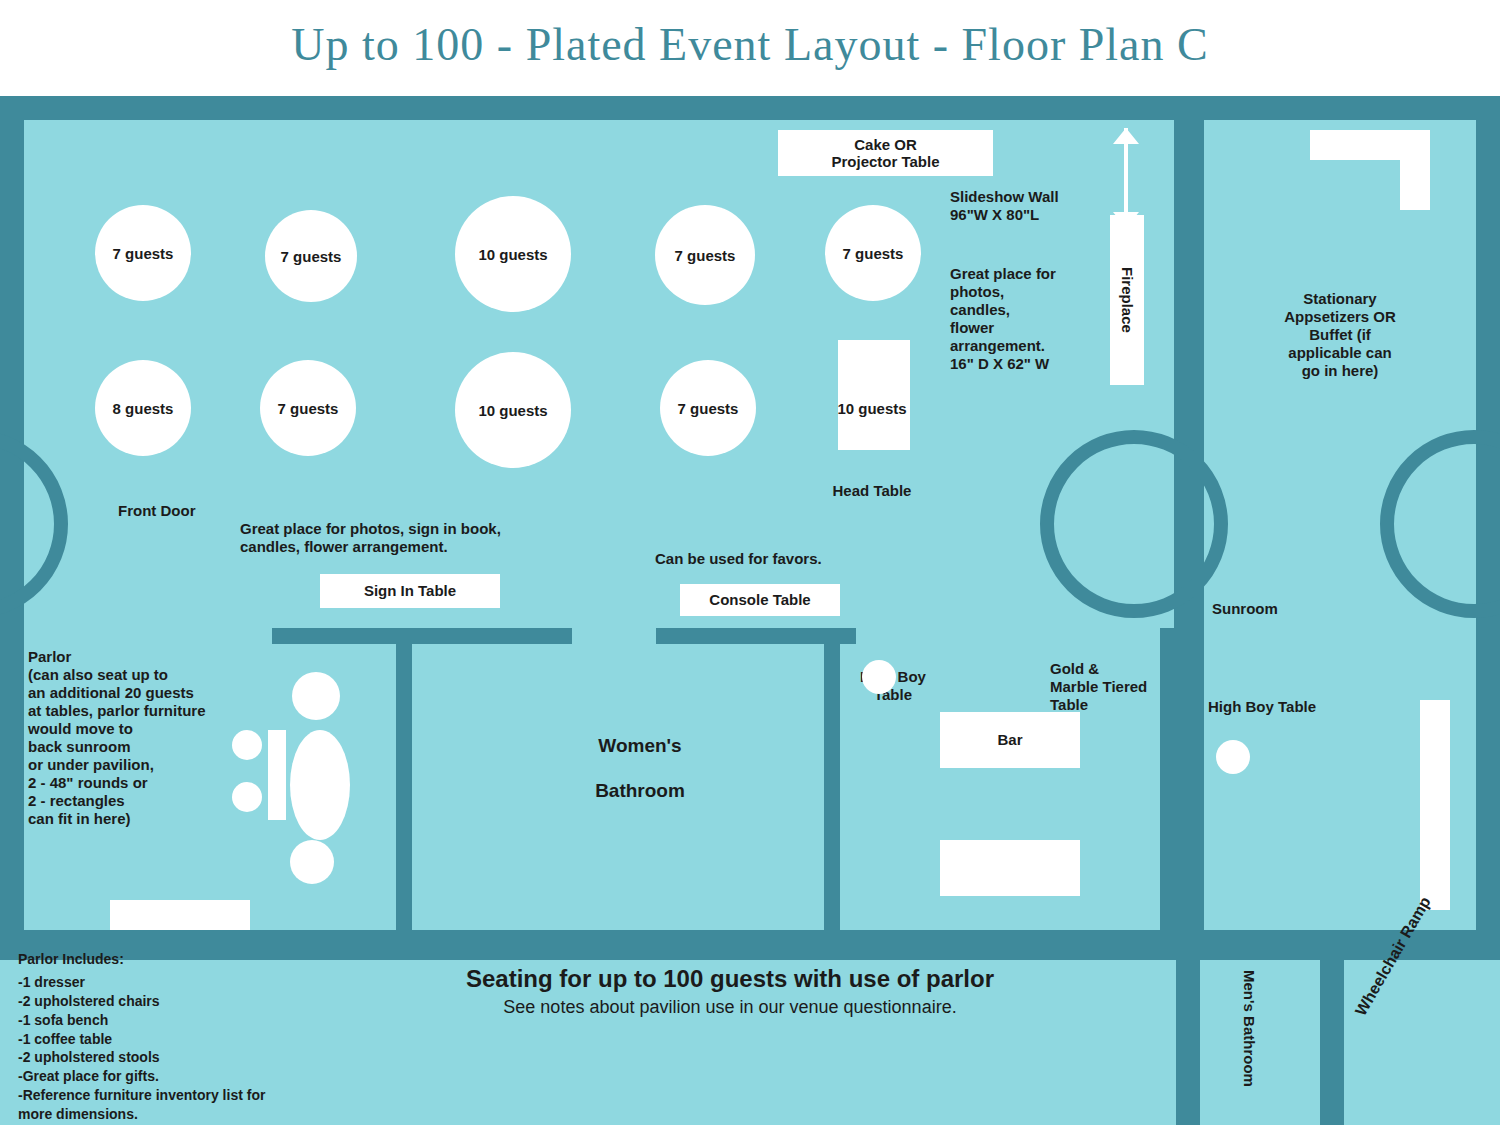Up to 100 - Plated Event Layout - Floor Plan C
7 guests
7 guests
10 guests
7 guests
7 guests
8 guests
7 guests
10 guests
7 guests
10 guests
Head Table
Cake OR
Projector Table
Slideshow Wall
96"W X 80"L
Fireplace
Great place for
photos,
candles,
flower
arrangement.
16" D X 62" W
Front Door
Great place for photos, sign in book,
candles, flower arrangement.
Sign In Table
Can be used for favors.
Console Table
Parlor
(can also seat up to
an additional 20 guests
at tables, parlor furniture
would move to
back sunroom
or under pavilion,
2 - 48" rounds or
2 - rectangles
can fit in here)
Women's
Bathroom
High Boy
Table
Bar
Gold &
Marble Tiered
Table
Stationary
Appsetizers OR
Buffet (if
applicable can
go in here)
Sunroom
High Boy Table
Men's Bathroom
Wheelchair Ramp
Seating for up to 100 guests with use of parlor
See notes about pavilion use in our venue questionnaire.
Parlor Includes:
-1 dresser
-2 upholstered chairs
-1 sofa bench
-1 coffee table
-2 upholstered stools
-Great place for gifts.
-Reference furniture inventory list for
more dimensions.